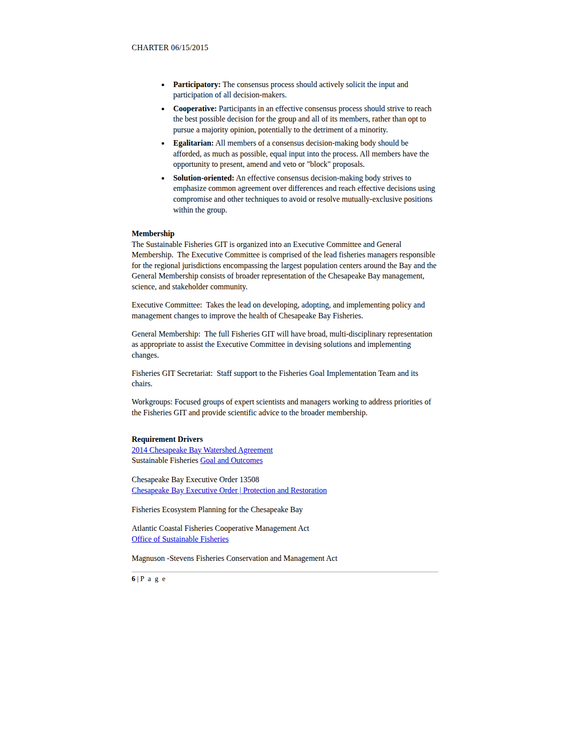CHARTER 06/15/2015
Participatory: The consensus process should actively solicit the input and participation of all decision-makers.
Cooperative: Participants in an effective consensus process should strive to reach the best possible decision for the group and all of its members, rather than opt to pursue a majority opinion, potentially to the detriment of a minority.
Egalitarian: All members of a consensus decision-making body should be afforded, as much as possible, equal input into the process. All members have the opportunity to present, amend and veto or "block" proposals.
Solution-oriented: An effective consensus decision-making body strives to emphasize common agreement over differences and reach effective decisions using compromise and other techniques to avoid or resolve mutually-exclusive positions within the group.
Membership
The Sustainable Fisheries GIT is organized into an Executive Committee and General Membership. The Executive Committee is comprised of the lead fisheries managers responsible for the regional jurisdictions encompassing the largest population centers around the Bay and the General Membership consists of broader representation of the Chesapeake Bay management, science, and stakeholder community.
Executive Committee: Takes the lead on developing, adopting, and implementing policy and management changes to improve the health of Chesapeake Bay Fisheries.
General Membership: The full Fisheries GIT will have broad, multi-disciplinary representation as appropriate to assist the Executive Committee in devising solutions and implementing changes.
Fisheries GIT Secretariat: Staff support to the Fisheries Goal Implementation Team and its chairs.
Workgroups: Focused groups of expert scientists and managers working to address priorities of the Fisheries GIT and provide scientific advice to the broader membership.
Requirement Drivers
2014 Chesapeake Bay Watershed Agreement
Sustainable Fisheries Goal and Outcomes
Chesapeake Bay Executive Order 13508
Chesapeake Bay Executive Order | Protection and Restoration
Fisheries Ecosystem Planning for the Chesapeake Bay
Atlantic Coastal Fisheries Cooperative Management Act
Office of Sustainable Fisheries
Magnuson -Stevens Fisheries Conservation and Management Act
6 | P a g e